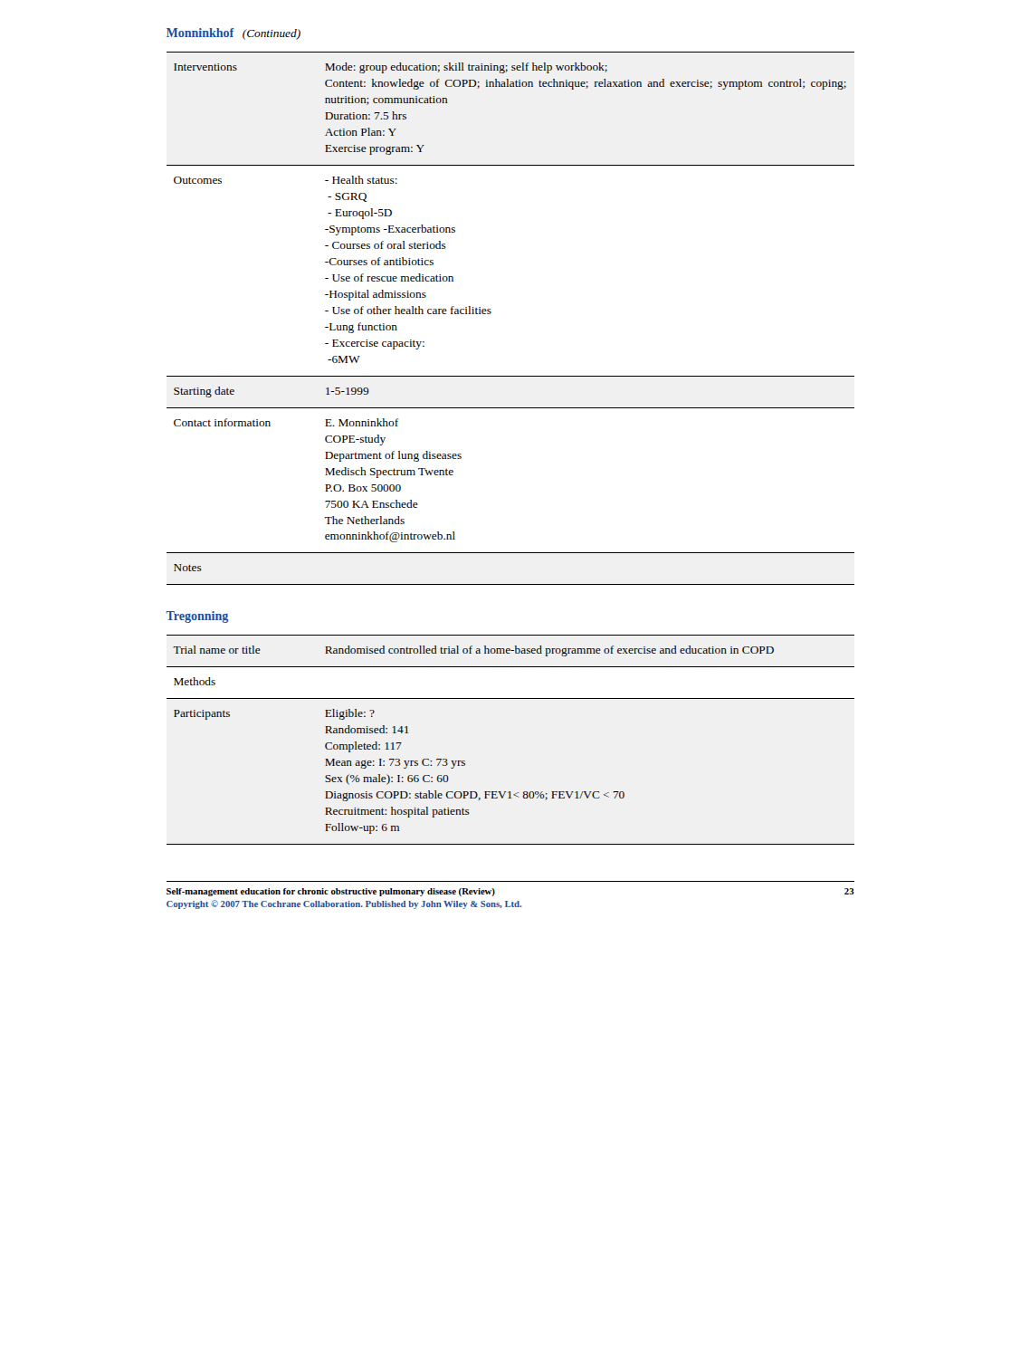Monninkhof (Continued)
| Interventions | Mode: group education; skill training; self help workbook; Content: knowledge of COPD; inhalation technique; relaxation and exercise; symptom control; coping; nutrition; communication Duration: 7.5 hrs Action Plan: Y Exercise program: Y |
| Outcomes | - Health status: - SGRQ - Euroqol-5D -Symptoms -Exacerbations - Courses of oral steriods -Courses of antibiotics - Use of rescue medication -Hospital admissions - Use of other health care facilities -Lung function - Excercise capacity: -6MW |
| Starting date | 1-5-1999 |
| Contact information | E. Monninkhof COPE-study Department of lung diseases Medisch Spectrum Twente P.O. Box 50000 7500 KA Enschede The Netherlands emonninkhof@introweb.nl |
| Notes | |
Tregonning
| Trial name or title | Randomised controlled trial of a home-based programme of exercise and education in COPD |
| Methods | |
| Participants | Eligible: ? Randomised: 141 Completed: 117 Mean age: I: 73 yrs C: 73 yrs Sex (% male): I: 66 C: 60 Diagnosis COPD: stable COPD, FEV1< 80%; FEV1/VC < 70 Recruitment: hospital patients Follow-up: 6 m |
Self-management education for chronic obstructive pulmonary disease (Review)
23
Copyright © 2007 The Cochrane Collaboration. Published by John Wiley & Sons, Ltd.